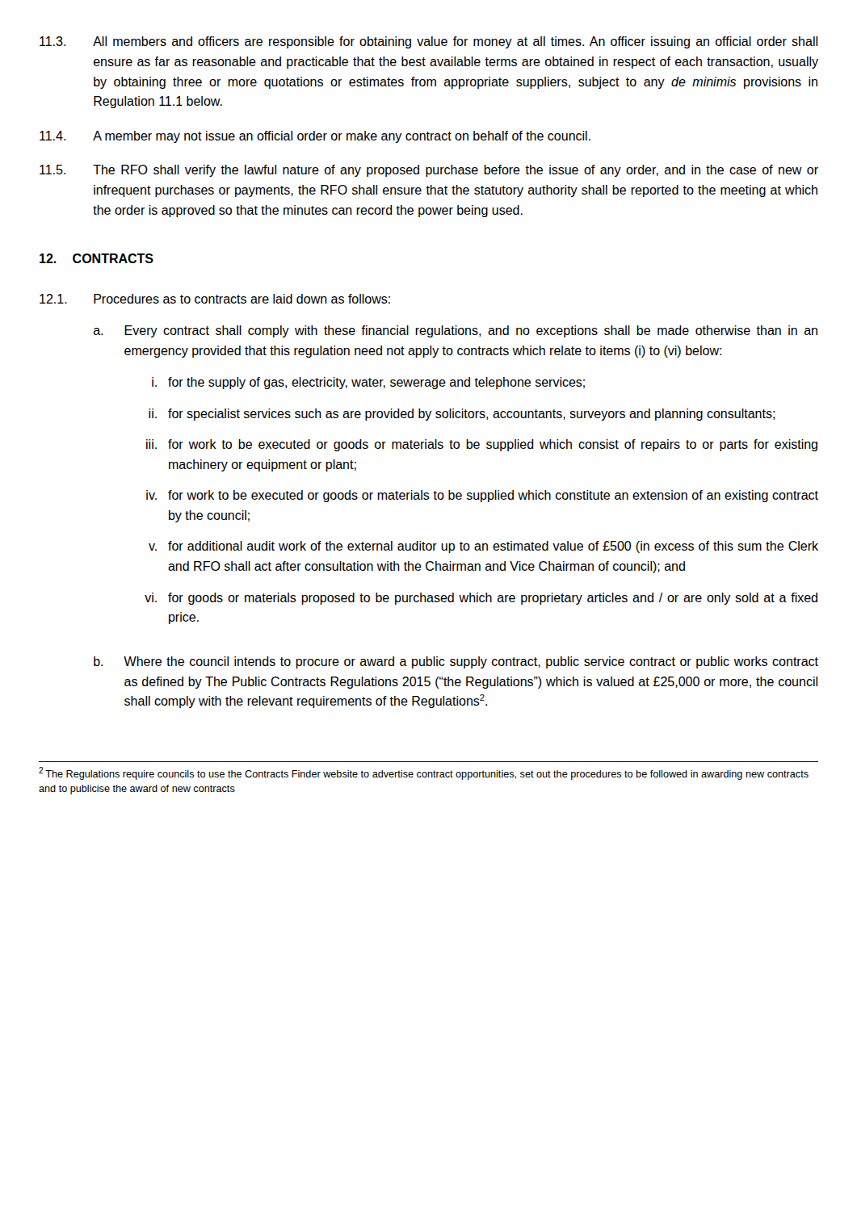11.3.
All members and officers are responsible for obtaining value for money at all times. An officer issuing an official order shall ensure as far as reasonable and practicable that the best available terms are obtained in respect of each transaction, usually by obtaining three or more quotations or estimates from appropriate suppliers, subject to any de minimis provisions in Regulation 11.1 below.
11.4.
A member may not issue an official order or make any contract on behalf of the council.
11.5.
The RFO shall verify the lawful nature of any proposed purchase before the issue of any order, and in the case of new or infrequent purchases or payments, the RFO shall ensure that the statutory authority shall be reported to the meeting at which the order is approved so that the minutes can record the power being used.
12. CONTRACTS
12.1.
Procedures as to contracts are laid down as follows:
a. Every contract shall comply with these financial regulations, and no exceptions shall be made otherwise than in an emergency provided that this regulation need not apply to contracts which relate to items (i) to (vi) below:
i. for the supply of gas, electricity, water, sewerage and telephone services;
ii. for specialist services such as are provided by solicitors, accountants, surveyors and planning consultants;
iii. for work to be executed or goods or materials to be supplied which consist of repairs to or parts for existing machinery or equipment or plant;
iv. for work to be executed or goods or materials to be supplied which constitute an extension of an existing contract by the council;
v. for additional audit work of the external auditor up to an estimated value of £500 (in excess of this sum the Clerk and RFO shall act after consultation with the Chairman and Vice Chairman of council); and
vi. for goods or materials proposed to be purchased which are proprietary articles and / or are only sold at a fixed price.
b. Where the council intends to procure or award a public supply contract, public service contract or public works contract as defined by The Public Contracts Regulations 2015 (“the Regulations”) which is valued at £25,000 or more, the council shall comply with the relevant requirements of the Regulations2.
2 The Regulations require councils to use the Contracts Finder website to advertise contract opportunities, set out the procedures to be followed in awarding new contracts and to publicise the award of new contracts